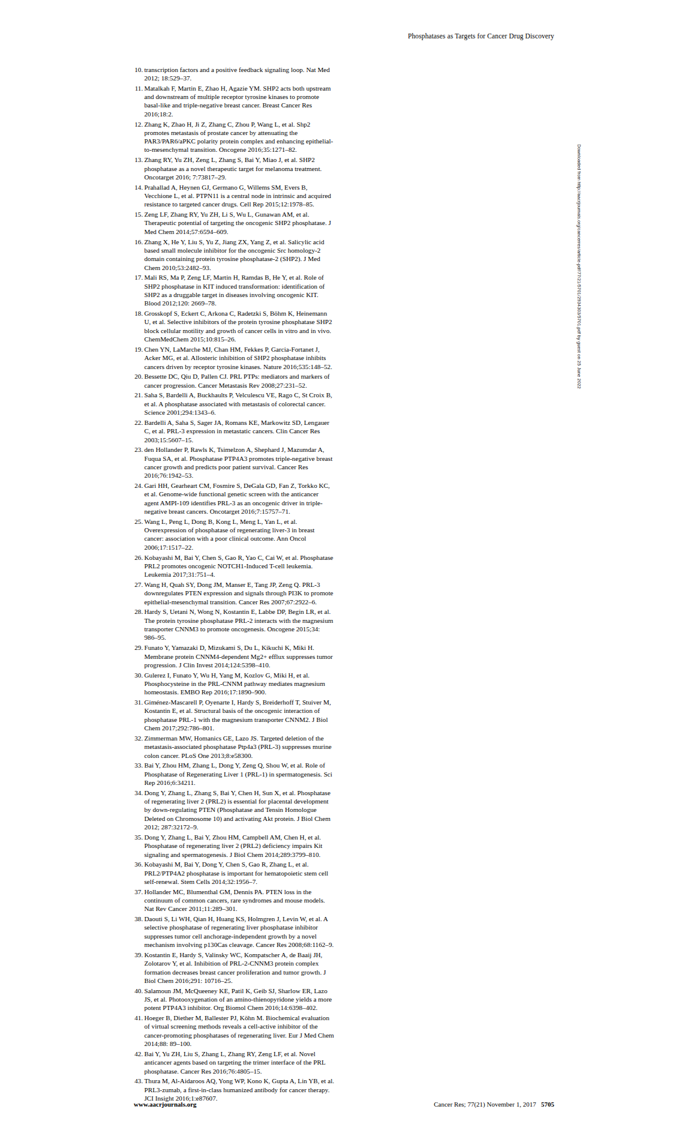Phosphatases as Targets for Cancer Drug Discovery
transcription factors and a positive feedback signaling loop. Nat Med 2012; 18:529–37.
Matalkah F, Martin E, Zhao H, Agazie YM. SHP2 acts both upstream and downstream of multiple receptor tyrosine kinases to promote basal-like and triple-negative breast cancer. Breast Cancer Res 2016;18:2.
Zhang K, Zhao H, Ji Z, Zhang C, Zhou P, Wang L, et al. Shp2 promotes metastasis of prostate cancer by attenuating the PAR3/PAR6/aPKC polarity protein complex and enhancing epithelial-to-mesenchymal transition. Oncogene 2016;35:1271–82.
Zhang RY, Yu ZH, Zeng L, Zhang S, Bai Y, Miao J, et al. SHP2 phosphatase as a novel therapeutic target for melanoma treatment. Oncotarget 2016; 7:73817–29.
Prahallad A, Heynen GJ, Germano G, Willems SM, Evers B, Vecchione L, et al. PTPN11 is a central node in intrinsic and acquired resistance to targeted cancer drugs. Cell Rep 2015;12:1978–85.
Zeng LF, Zhang RY, Yu ZH, Li S, Wu L, Gunawan AM, et al. Therapeutic potential of targeting the oncogenic SHP2 phosphatase. J Med Chem 2014;57:6594–609.
Zhang X, He Y, Liu S, Yu Z, Jiang ZX, Yang Z, et al. Salicylic acid based small molecule inhibitor for the oncogenic Src homology-2 domain containing protein tyrosine phosphatase-2 (SHP2). J Med Chem 2010;53:2482–93.
Mali RS, Ma P, Zeng LF, Martin H, Ramdas B, He Y, et al. Role of SHP2 phosphatase in KIT induced transformation: identification of SHP2 as a druggable target in diseases involving oncogenic KIT. Blood 2012;120: 2669–78.
Grosskopf S, Eckert C, Arkona C, Radetzki S, Böhm K, Heinemann U, et al. Selective inhibitors of the protein tyrosine phosphatase SHP2 block cellular motility and growth of cancer cells in vitro and in vivo. ChemMedChem 2015;10:815–26.
Chen YN, LaMarche MJ, Chan HM, Fekkes P, Garcia-Fortanet J, Acker MG, et al. Allosteric inhibition of SHP2 phosphatase inhibits cancers driven by receptor tyrosine kinases. Nature 2016;535:148–52.
Bessette DC, Qiu D, Pallen CJ. PRL PTPs: mediators and markers of cancer progression. Cancer Metastasis Rev 2008;27:231–52.
Saha S, Bardelli A, Buckhaults P, Velculescu VE, Rago C, St Croix B, et al. A phosphatase associated with metastasis of colorectal cancer. Science 2001;294:1343–6.
Bardelli A, Saha S, Sager JA, Romans KE, Markowitz SD, Lengauer C, et al. PRL-3 expression in metastatic cancers. Clin Cancer Res 2003;15:5607–15.
den Hollander P, Rawls K, Tsimelzon A, Shephard J, Mazumdar A, Fuqua SA, et al. Phosphatase PTP4A3 promotes triple-negative breast cancer growth and predicts poor patient survival. Cancer Res 2016;76:1942–53.
Gari HH, Gearheart CM, Fosmire S, DeGala GD, Fan Z, Torkko KC, et al. Genome-wide functional genetic screen with the anticancer agent AMPI-109 identifies PRL-3 as an oncogenic driver in triple-negative breast cancers. Oncotarget 2016;7:15757–71.
Wang L, Peng L, Dong B, Kong L, Meng L, Yan L, et al. Overexpression of phosphatase of regenerating liver-3 in breast cancer: association with a poor clinical outcome. Ann Oncol 2006;17:1517–22.
Kobayashi M, Bai Y, Chen S, Gao R, Yao C, Cai W, et al. Phosphatase PRL2 promotes oncogenic NOTCH1-Induced T-cell leukemia. Leukemia 2017;31:751–4.
Wang H, Quah SY, Dong JM, Manser E, Tang JP, Zeng Q. PRL-3 downregulates PTEN expression and signals through PI3K to promote epithelial-mesenchymal transition. Cancer Res 2007;67:2922–6.
Hardy S, Uetani N, Wong N, Kostantin E, Labbe DP, Begin LR, et al. The protein tyrosine phosphatase PRL-2 interacts with the magnesium transporter CNNM3 to promote oncogenesis. Oncogene 2015;34: 986–95.
Funato Y, Yamazaki D, Mizukami S, Du L, Kikuchi K, Miki H. Membrane protein CNNM4-dependent Mg2+ efflux suppresses tumor progression. J Clin Invest 2014;124:5398–410.
Gulerez I, Funato Y, Wu H, Yang M, Kozlov G, Miki H, et al. Phosphocysteine in the PRL-CNNM pathway mediates magnesium homeostasis. EMBO Rep 2016;17:1890–900.
Giménez-Mascarell P, Oyenarte I, Hardy S, Breiderhoff T, Stuiver M, Kostantin E, et al. Structural basis of the oncogenic interaction of phosphatase PRL-1 with the magnesium transporter CNNM2. J Biol Chem 2017;292:786–801.
Zimmerman MW, Homanics GE, Lazo JS. Targeted deletion of the metastasis-associated phosphatase Ptp4a3 (PRL-3) suppresses murine colon cancer. PLoS One 2013;8:e58300.
Bai Y, Zhou HM, Zhang L, Dong Y, Zeng Q, Shou W, et al. Role of Phosphatase of Regenerating Liver 1 (PRL-1) in spermatogenesis. Sci Rep 2016;6:34211.
Dong Y, Zhang L, Zhang S, Bai Y, Chen H, Sun X, et al. Phosphatase of regenerating liver 2 (PRL2) is essential for placental development by down-regulating PTEN (Phosphatase and Tensin Homologue Deleted on Chromosome 10) and activating Akt protein. J Biol Chem 2012; 287:32172–9.
Dong Y, Zhang L, Bai Y, Zhou HM, Campbell AM, Chen H, et al. Phosphatase of regenerating liver 2 (PRL2) deficiency impairs Kit signaling and spermatogenesis. J Biol Chem 2014;289:3799–810.
Kobayashi M, Bai Y, Dong Y, Chen S, Gao R, Zhang L, et al. PRL2/PTP4A2 phosphatase is important for hematopoietic stem cell self-renewal. Stem Cells 2014;32:1956–7.
Hollander MC, Blumenthal GM, Dennis PA. PTEN loss in the continuum of common cancers, rare syndromes and mouse models. Nat Rev Cancer 2011;11:289–301.
Daouti S, Li WH, Qian H, Huang KS, Holmgren J, Levin W, et al. A selective phosphatase of regenerating liver phosphatase inhibitor suppresses tumor cell anchorage-independent growth by a novel mechanism involving p130Cas cleavage. Cancer Res 2008;68:1162–9.
Kostantin E, Hardy S, Valinsky WC, Kompatscher A, de Baaij JH, Zolotarov Y, et al. Inhibition of PRL-2-CNNM3 protein complex formation decreases breast cancer proliferation and tumor growth. J Biol Chem 2016;291: 10716–25.
Salamoun JM, McQueeney KE, Patil K, Geib SJ, Sharlow ER, Lazo JS, et al. Photooxygenation of an amino-thienopyridone yields a more potent PTP4A3 inhibitor. Org Biomol Chem 2016;14:6398–402.
Hoeger B, Diether M, Ballester PJ, Köhn M. Biochemical evaluation of virtual screening methods reveals a cell-active inhibitor of the cancer-promoting phosphatases of regenerating liver. Eur J Med Chem 2014;88: 89–100.
Bai Y, Yu ZH, Liu S, Zhang L, Zhang RY, Zeng LF, et al. Novel anticancer agents based on targeting the trimer interface of the PRL phosphatase. Cancer Res 2016;76:4805–15.
Thura M, Al-Aidaroos AQ, Yong WP, Kono K, Gupta A, Lin YB, et al. PRL3-zumab, a first-in-class humanized antibody for cancer therapy. JCI Insight 2016;1:e87607.
Downloaded from http://aacrjournals.org/cancerres/article-pdf/77/21/5701/2934303/5701.pdf by guest on 25 June 2022
www.aacrjournals.org
Cancer Res; 77(21) November 1, 2017 5705